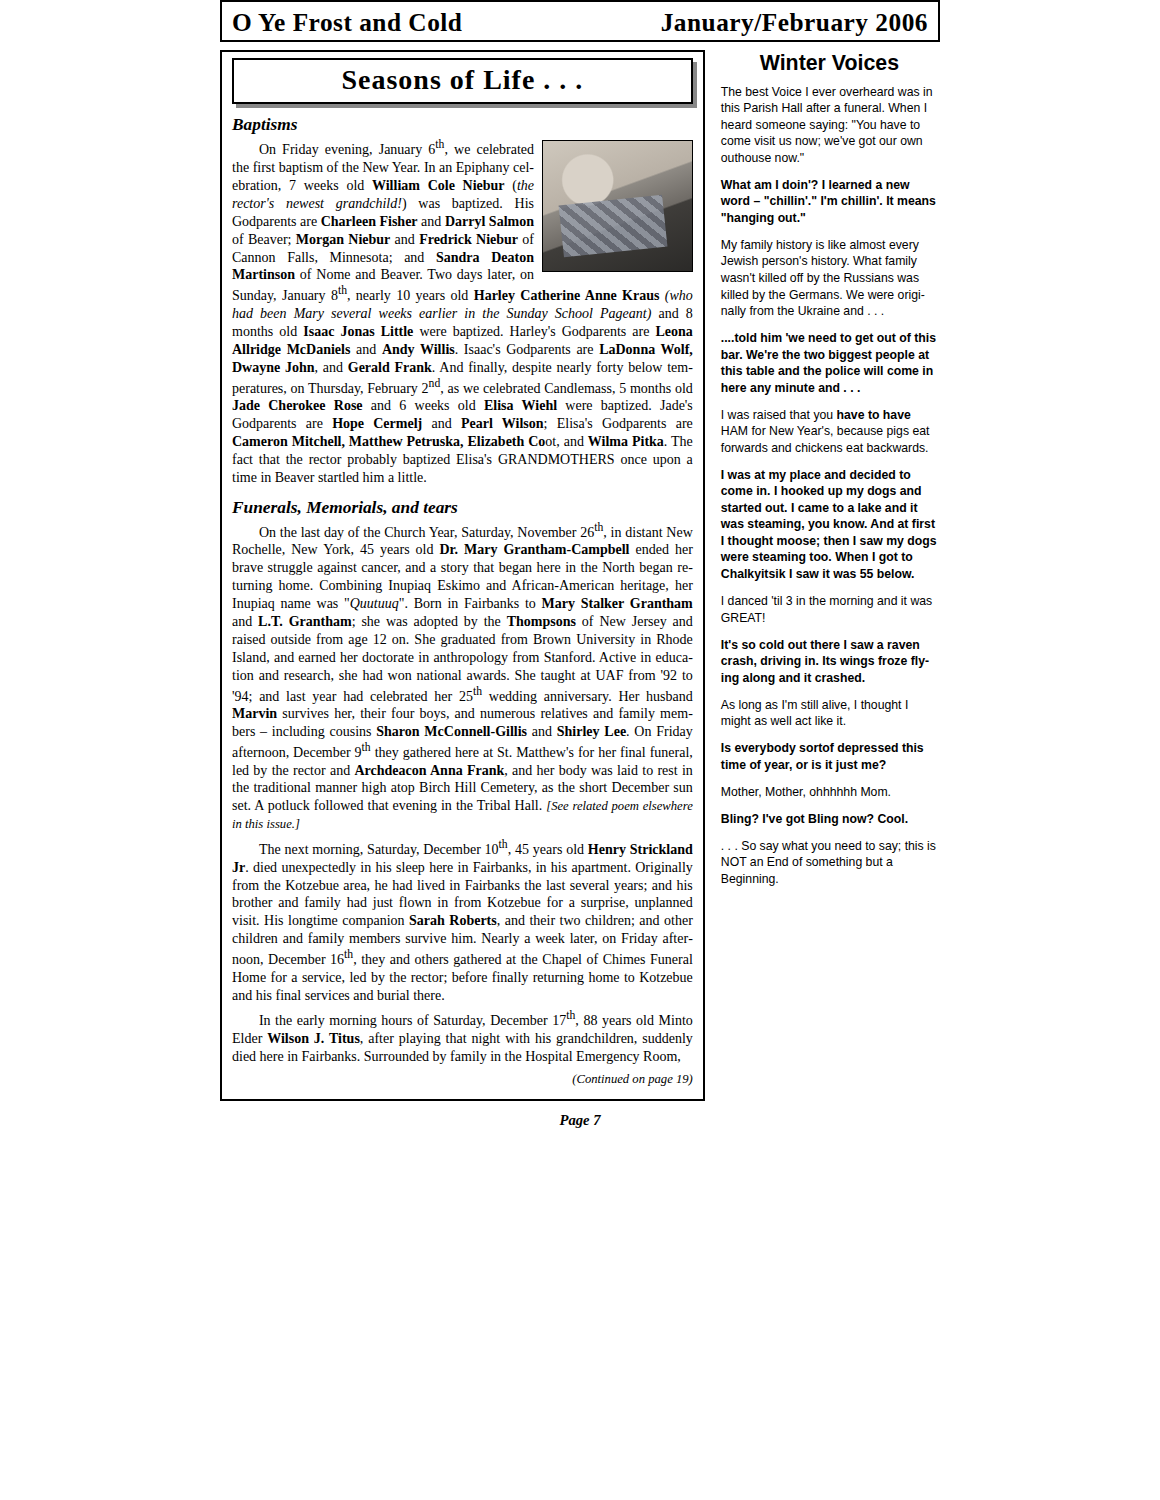O Ye Frost and Cold
January/February 2006
Seasons of Life . . .
Baptisms
On Friday evening, January 6th, we celebrated the first baptism of the New Year. In an Epiphany celebration, 7 weeks old William Cole Niebur (the rector's newest grandchild!) was baptized. His Godparents are Charleen Fisher and Darryl Salmon of Beaver; Morgan Niebur and Fredrick Niebur of Cannon Falls, Minnesota; and Sandra Deaton Martinson of Nome and Beaver. Two days later, on Sunday, January 8th, nearly 10 years old Harley Catherine Anne Kraus (who had been Mary several weeks earlier in the Sunday School Pageant) and 8 months old Isaac Jonas Little were baptized. Harley's Godparents are Leona Allridge McDaniels and Andy Willis. Isaac's Godparents are LaDonna Wolf, Dwayne John, and Gerald Frank. And finally, despite nearly forty below temperatures, on Thursday, February 2nd, as we celebrated Candlemass, 5 months old Jade Cherokee Rose and 6 weeks old Elisa Wiehl were baptized. Jade's Godparents are Hope Cermelj and Pearl Wilson; Elisa's Godparents are Cameron Mitchell, Matthew Petruska, Elizabeth Coot, and Wilma Pitka. The fact that the rector probably baptized Elisa's GRANDMOTHERS once upon a time in Beaver startled him a little.
Funerals, Memorials, and tears
On the last day of the Church Year, Saturday, November 26th, in distant New Rochelle, New York, 45 years old Dr. Mary Grantham-Campbell ended her brave struggle against cancer, and a story that began here in the North began returning home. Combining Inupiaq Eskimo and African-American heritage, her Inupiaq name was "Quutuuq". Born in Fairbanks to Mary Stalker Grantham and L.T. Grantham; she was adopted by the Thompsons of New Jersey and raised outside from age 12 on. She graduated from Brown University in Rhode Island, and earned her doctorate in anthropology from Stanford. Active in education and research, she had won national awards. She taught at UAF from '92 to '94; and last year had celebrated her 25th wedding anniversary. Her husband Marvin survives her, their four boys, and numerous relatives and family members – including cousins Sharon McConnell-Gillis and Shirley Lee. On Friday afternoon, December 9th they gathered here at St. Matthew's for her final funeral, led by the rector and Archdeacon Anna Frank, and her body was laid to rest in the traditional manner high atop Birch Hill Cemetery, as the short December sun set. A potluck followed that evening in the Tribal Hall. [See related poem elsewhere in this issue.]
The next morning, Saturday, December 10th, 45 years old Henry Strickland Jr. died unexpectedly in his sleep here in Fairbanks, in his apartment. Originally from the Kotzebue area, he had lived in Fairbanks the last several years; and his brother and family had just flown in from Kotzebue for a surprise, unplanned visit. His longtime companion Sarah Roberts, and their two children; and other children and family members survive him. Nearly a week later, on Friday afternoon, December 16th, they and others gathered at the Chapel of Chimes Funeral Home for a service, led by the rector; before finally returning home to Kotzebue and his final services and burial there.
In the early morning hours of Saturday, December 17th, 88 years old Minto Elder Wilson J. Titus, after playing that night with his grandchildren, suddenly died here in Fairbanks. Surrounded by family in the Hospital Emergency Room,
(Continued on page 19)
Winter Voices
The best Voice I ever overheard was in this Parish Hall after a funeral. When I heard someone saying: "You have to come visit us now; we've got our own outhouse now."
What am I doin'? I learned a new word – "chillin'." I'm chillin'. It means "hanging out."
My family history is like almost every Jewish person's history. What family wasn't killed off by the Russians was killed by the Germans. We were originally from the Ukraine and . . .
....told him 'we need to get out of this bar. We're the two biggest people at this table and the police will come in here any minute and . . .
I was raised that you have to have HAM for New Year's, because pigs eat forwards and chickens eat backwards.
I was at my place and decided to come in. I hooked up my dogs and started out. I came to a lake and it was steaming, you know. And at first I thought moose; then I saw my dogs were steaming too. When I got to Chalkyitsik I saw it was 55 below.
I danced 'til 3 in the morning and it was GREAT!
It's so cold out there I saw a raven crash, driving in. Its wings froze flying along and it crashed.
As long as I'm still alive, I thought I might as well act like it.
Is everybody sortof depressed this time of year, or is it just me?
Mother, Mother, ohhhhhh Mom.
Bling? I've got Bling now? Cool.
. . . So say what you need to say; this is NOT an End of something but a Beginning.
Page 7